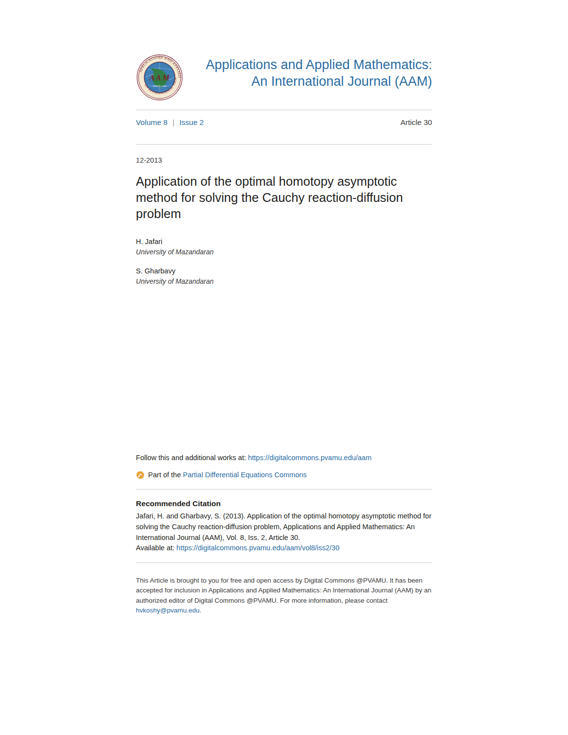APPLICATIONS AND APPLIED MATHEMATICS AN INTERNATIONAL JOURNAL A A M SPRING 2006
Applications and Applied Mathematics: An International Journal (AAM)
Volume 8|Issue 2
Article 30
12-2013
Application of the optimal homotopy asymptotic method for solving the Cauchy reaction-diffusion problem
H. Jafari
University of Mazandaran
S. Gharbavy
University of Mazandaran
Follow this and additional works at: https://digitalcommons.pvamu.edu/aam
Part of the Partial Differential Equations Commons
Recommended Citation
Jafari, H. and Gharbavy, S. (2013). Application of the optimal homotopy asymptotic method for solving the Cauchy reaction-diffusion problem, Applications and Applied Mathematics: An International Journal (AAM), Vol. 8, Iss. 2, Article 30.
Available at: https://digitalcommons.pvamu.edu/aam/vol8/iss2/30
This Article is brought to you for free and open access by Digital Commons @PVAMU. It has been accepted for inclusion in Applications and Applied Mathematics: An International Journal (AAM) by an authorized editor of Digital Commons @PVAMU. For more information, please contact hvkoshy@pvamu.edu.